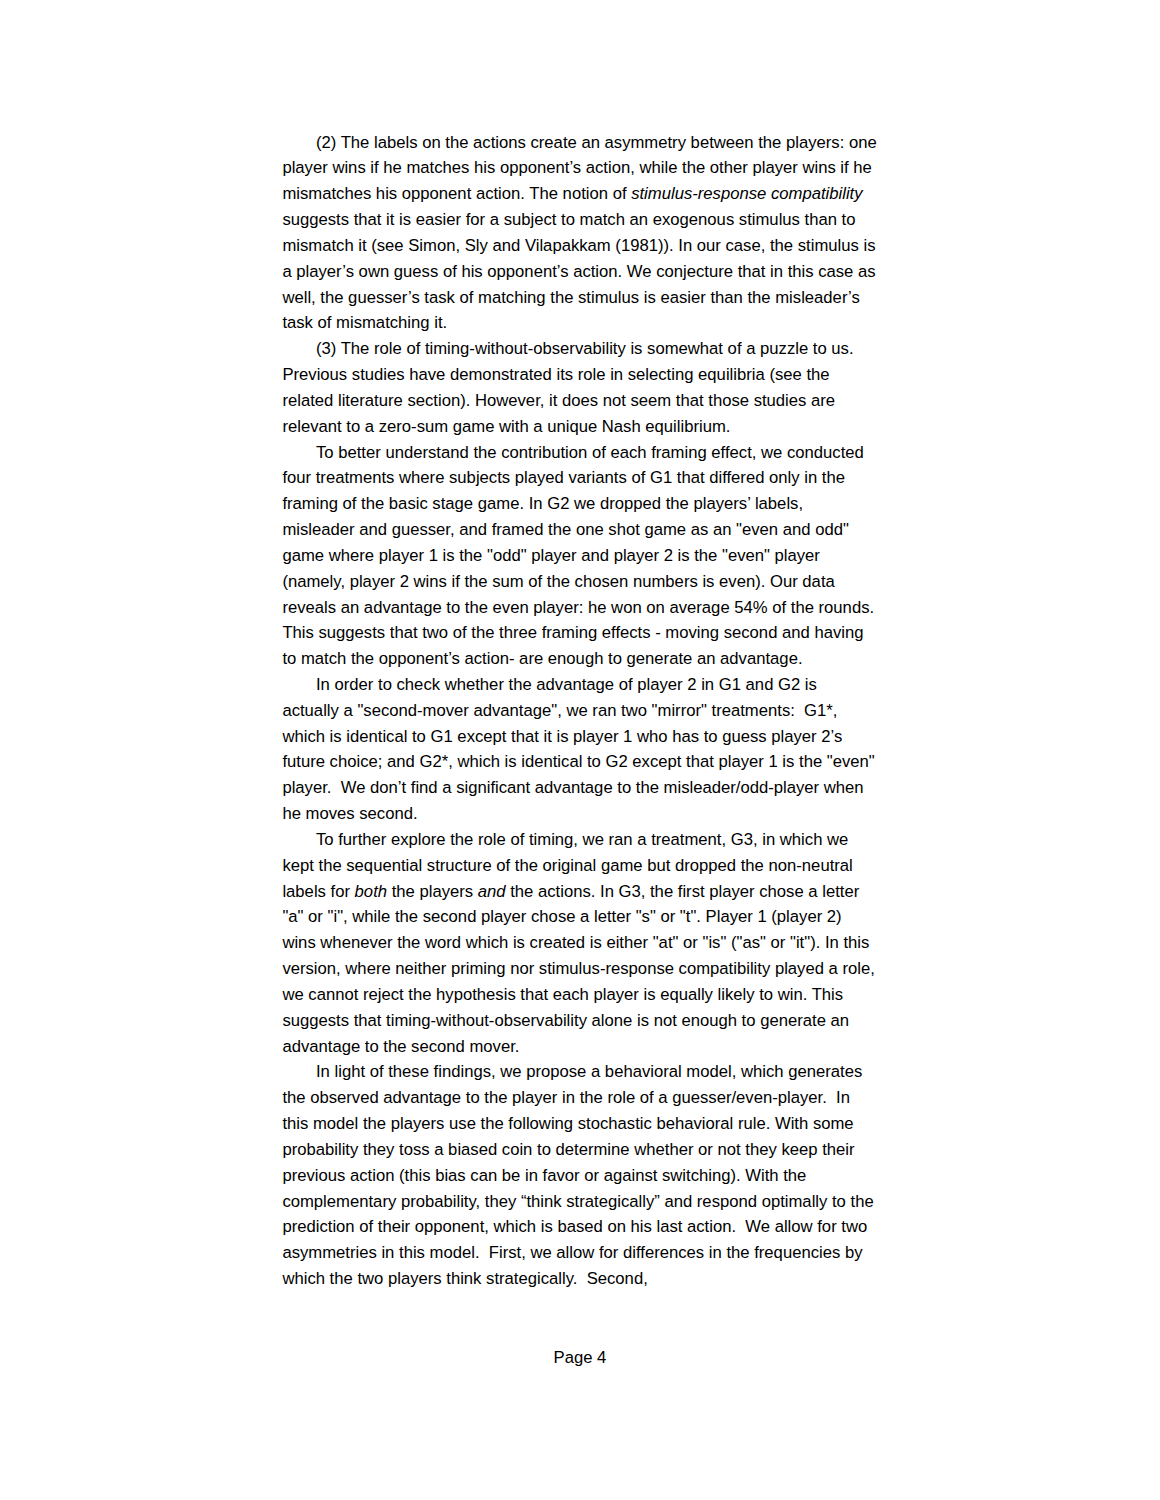(2) The labels on the actions create an asymmetry between the players: one player wins if he matches his opponent’s action, while the other player wins if he mismatches his opponent action. The notion of stimulus-response compatibility suggests that it is easier for a subject to match an exogenous stimulus than to mismatch it (see Simon, Sly and Vilapakkam (1981)). In our case, the stimulus is a player’s own guess of his opponent’s action. We conjecture that in this case as well, the guesser’s task of matching the stimulus is easier than the misleader’s task of mismatching it.
(3) The role of timing-without-observability is somewhat of a puzzle to us. Previous studies have demonstrated its role in selecting equilibria (see the related literature section). However, it does not seem that those studies are relevant to a zero-sum game with a unique Nash equilibrium.
To better understand the contribution of each framing effect, we conducted four treatments where subjects played variants of G1 that differed only in the framing of the basic stage game. In G2 we dropped the players’ labels, misleader and guesser, and framed the one shot game as an "even and odd" game where player 1 is the "odd" player and player 2 is the "even" player (namely, player 2 wins if the sum of the chosen numbers is even). Our data reveals an advantage to the even player: he won on average 54% of the rounds. This suggests that two of the three framing effects - moving second and having to match the opponent’s action- are enough to generate an advantage.
In order to check whether the advantage of player 2 in G1 and G2 is actually a "second-mover advantage", we ran two "mirror" treatments: G1*, which is identical to G1 except that it is player 1 who has to guess player 2’s future choice; and G2*, which is identical to G2 except that player 1 is the "even" player. We don’t find a significant advantage to the misleader/odd-player when he moves second.
To further explore the role of timing, we ran a treatment, G3, in which we kept the sequential structure of the original game but dropped the non-neutral labels for both the players and the actions. In G3, the first player chose a letter "a" or "i", while the second player chose a letter "s" or "t". Player 1 (player 2) wins whenever the word which is created is either "at" or "is" ("as" or "it"). In this version, where neither priming nor stimulus-response compatibility played a role, we cannot reject the hypothesis that each player is equally likely to win. This suggests that timing-without-observability alone is not enough to generate an advantage to the second mover.
In light of these findings, we propose a behavioral model, which generates the observed advantage to the player in the role of a guesser/even-player. In this model the players use the following stochastic behavioral rule. With some probability they toss a biased coin to determine whether or not they keep their previous action (this bias can be in favor or against switching). With the complementary probability, they “think strategically” and respond optimally to the prediction of their opponent, which is based on his last action. We allow for two asymmetries in this model. First, we allow for differences in the frequencies by which the two players think strategically. Second,
Page 4